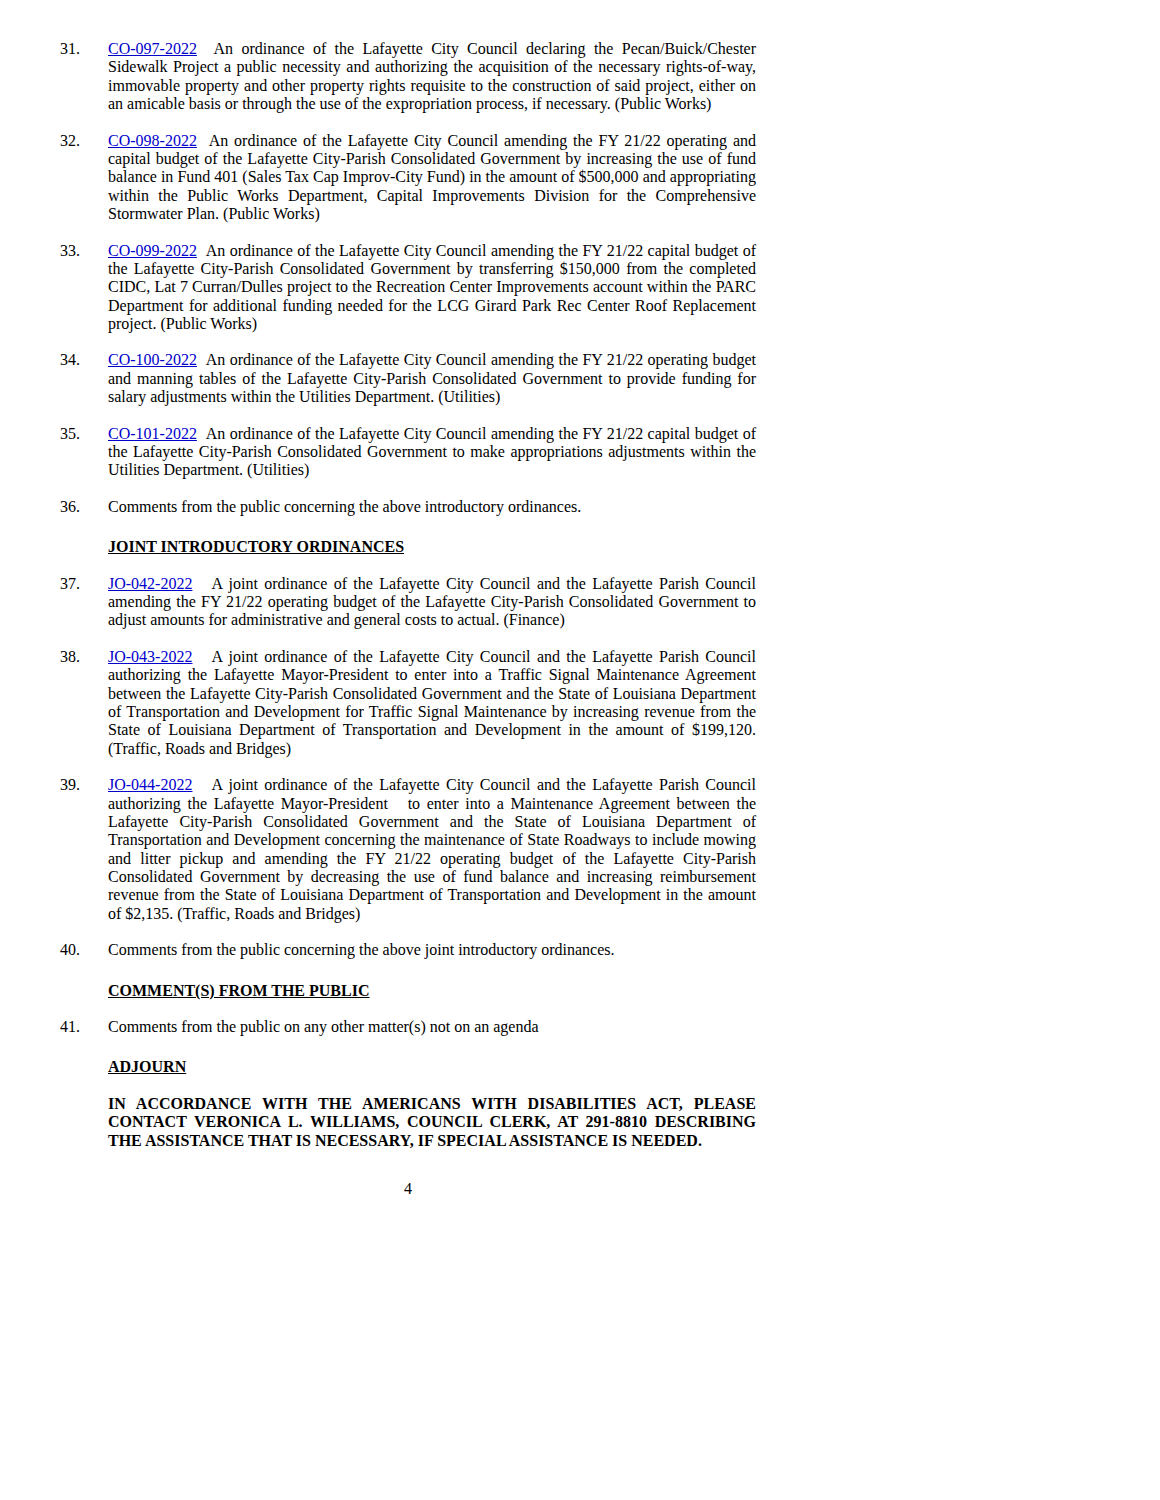31.
CO-097-2022 An ordinance of the Lafayette City Council declaring the Pecan/Buick/Chester Sidewalk Project a public necessity and authorizing the acquisition of the necessary rights-of-way, immovable property and other property rights requisite to the construction of said project, either on an amicable basis or through the use of the expropriation process, if necessary. (Public Works)
32.
CO-098-2022 An ordinance of the Lafayette City Council amending the FY 21/22 operating and capital budget of the Lafayette City-Parish Consolidated Government by increasing the use of fund balance in Fund 401 (Sales Tax Cap Improv-City Fund) in the amount of $500,000 and appropriating within the Public Works Department, Capital Improvements Division for the Comprehensive Stormwater Plan. (Public Works)
33.
CO-099-2022 An ordinance of the Lafayette City Council amending the FY 21/22 capital budget of the Lafayette City-Parish Consolidated Government by transferring $150,000 from the completed CIDC, Lat 7 Curran/Dulles project to the Recreation Center Improvements account within the PARC Department for additional funding needed for the LCG Girard Park Rec Center Roof Replacement project. (Public Works)
34.
CO-100-2022 An ordinance of the Lafayette City Council amending the FY 21/22 operating budget and manning tables of the Lafayette City-Parish Consolidated Government to provide funding for salary adjustments within the Utilities Department. (Utilities)
35.
CO-101-2022 An ordinance of the Lafayette City Council amending the FY 21/22 capital budget of the Lafayette City-Parish Consolidated Government to make appropriations adjustments within the Utilities Department. (Utilities)
36.
Comments from the public concerning the above introductory ordinances.
JOINT INTRODUCTORY ORDINANCES
37.
JO-042-2022 A joint ordinance of the Lafayette City Council and the Lafayette Parish Council amending the FY 21/22 operating budget of the Lafayette City-Parish Consolidated Government to adjust amounts for administrative and general costs to actual. (Finance)
38.
JO-043-2022 A joint ordinance of the Lafayette City Council and the Lafayette Parish Council authorizing the Lafayette Mayor-President to enter into a Traffic Signal Maintenance Agreement between the Lafayette City-Parish Consolidated Government and the State of Louisiana Department of Transportation and Development for Traffic Signal Maintenance by increasing revenue from the State of Louisiana Department of Transportation and Development in the amount of $199,120. (Traffic, Roads and Bridges)
39.
JO-044-2022 A joint ordinance of the Lafayette City Council and the Lafayette Parish Council authorizing the Lafayette Mayor-President to enter into a Maintenance Agreement between the Lafayette City-Parish Consolidated Government and the State of Louisiana Department of Transportation and Development concerning the maintenance of State Roadways to include mowing and litter pickup and amending the FY 21/22 operating budget of the Lafayette City-Parish Consolidated Government by decreasing the use of fund balance and increasing reimbursement revenue from the State of Louisiana Department of Transportation and Development in the amount of $2,135. (Traffic, Roads and Bridges)
40.
Comments from the public concerning the above joint introductory ordinances.
COMMENT(S) FROM THE PUBLIC
41.
Comments from the public on any other matter(s) not on an agenda
ADJOURN
IN ACCORDANCE WITH THE AMERICANS WITH DISABILITIES ACT, PLEASE CONTACT VERONICA L. WILLIAMS, COUNCIL CLERK, AT 291-8810 DESCRIBING THE ASSISTANCE THAT IS NECESSARY, IF SPECIAL ASSISTANCE IS NEEDED.
4